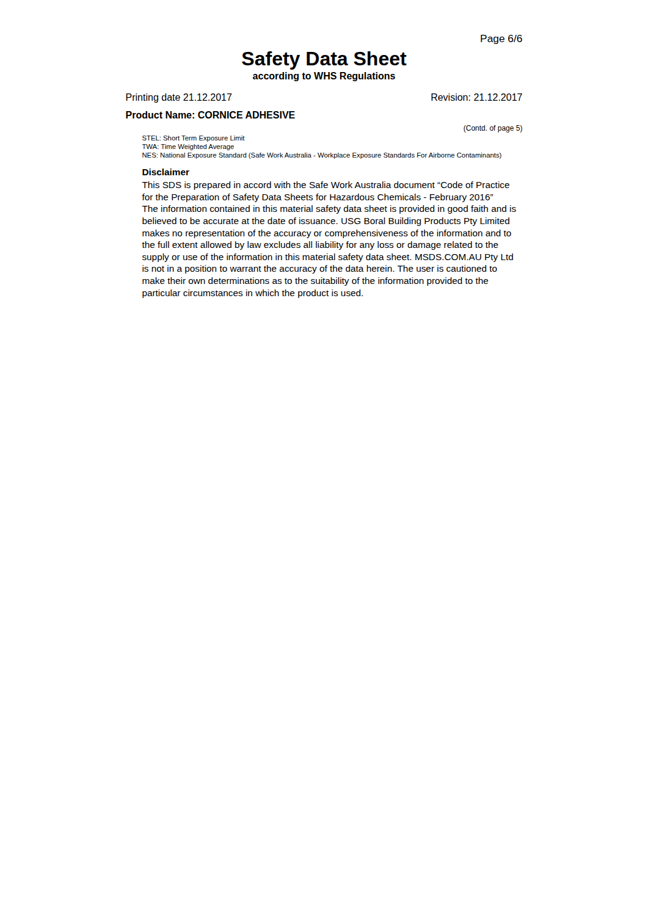Page 6/6
Safety Data Sheet
according to WHS Regulations
Printing date 21.12.2017 Revision: 21.12.2017
Product Name: CORNICE ADHESIVE
(Contd. of page 5)
STEL: Short Term Exposure Limit
TWA: Time Weighted Average
NES: National Exposure Standard (Safe Work Australia - Workplace Exposure Standards For Airborne Contaminants)
Disclaimer
This SDS is prepared in accord with the Safe Work Australia document “Code of Practice for the Preparation of Safety Data Sheets for Hazardous Chemicals - February 2016”
The information contained in this material safety data sheet is provided in good faith and is believed to be accurate at the date of issuance. USG Boral Building Products Pty Limited makes no representation of the accuracy or comprehensiveness of the information and to the full extent allowed by law excludes all liability for any loss or damage related to the supply or use of the information in this material safety data sheet. MSDS.COM.AU Pty Ltd is not in a position to warrant the accuracy of the data herein. The user is cautioned to make their own determinations as to the suitability of the information provided to the particular circumstances in which the product is used.